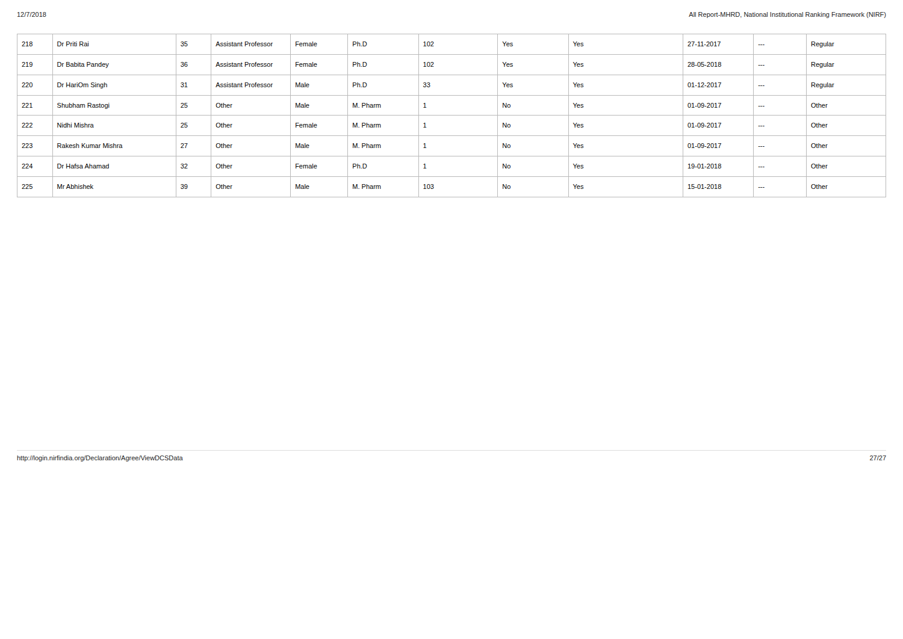12/7/2018 All Report-MHRD, National Institutional Ranking Framework (NIRF)
| 218 | Dr Priti Rai | 35 | Assistant Professor | Female | Ph.D | 102 | Yes | Yes | 27-11-2017 | --- | Regular |
| 219 | Dr Babita Pandey | 36 | Assistant Professor | Female | Ph.D | 102 | Yes | Yes | 28-05-2018 | --- | Regular |
| 220 | Dr HariOm Singh | 31 | Assistant Professor | Male | Ph.D | 33 | Yes | Yes | 01-12-2017 | --- | Regular |
| 221 | Shubham Rastogi | 25 | Other | Male | M. Pharm | 1 | No | Yes | 01-09-2017 | --- | Other |
| 222 | Nidhi Mishra | 25 | Other | Female | M. Pharm | 1 | No | Yes | 01-09-2017 | --- | Other |
| 223 | Rakesh Kumar Mishra | 27 | Other | Male | M. Pharm | 1 | No | Yes | 01-09-2017 | --- | Other |
| 224 | Dr Hafsa Ahamad | 32 | Other | Female | Ph.D | 1 | No | Yes | 19-01-2018 | --- | Other |
| 225 | Mr Abhishek | 39 | Other | Male | M. Pharm | 103 | No | Yes | 15-01-2018 | --- | Other |
http://login.nirfindia.org/Declaration/Agree/ViewDCSData 27/27